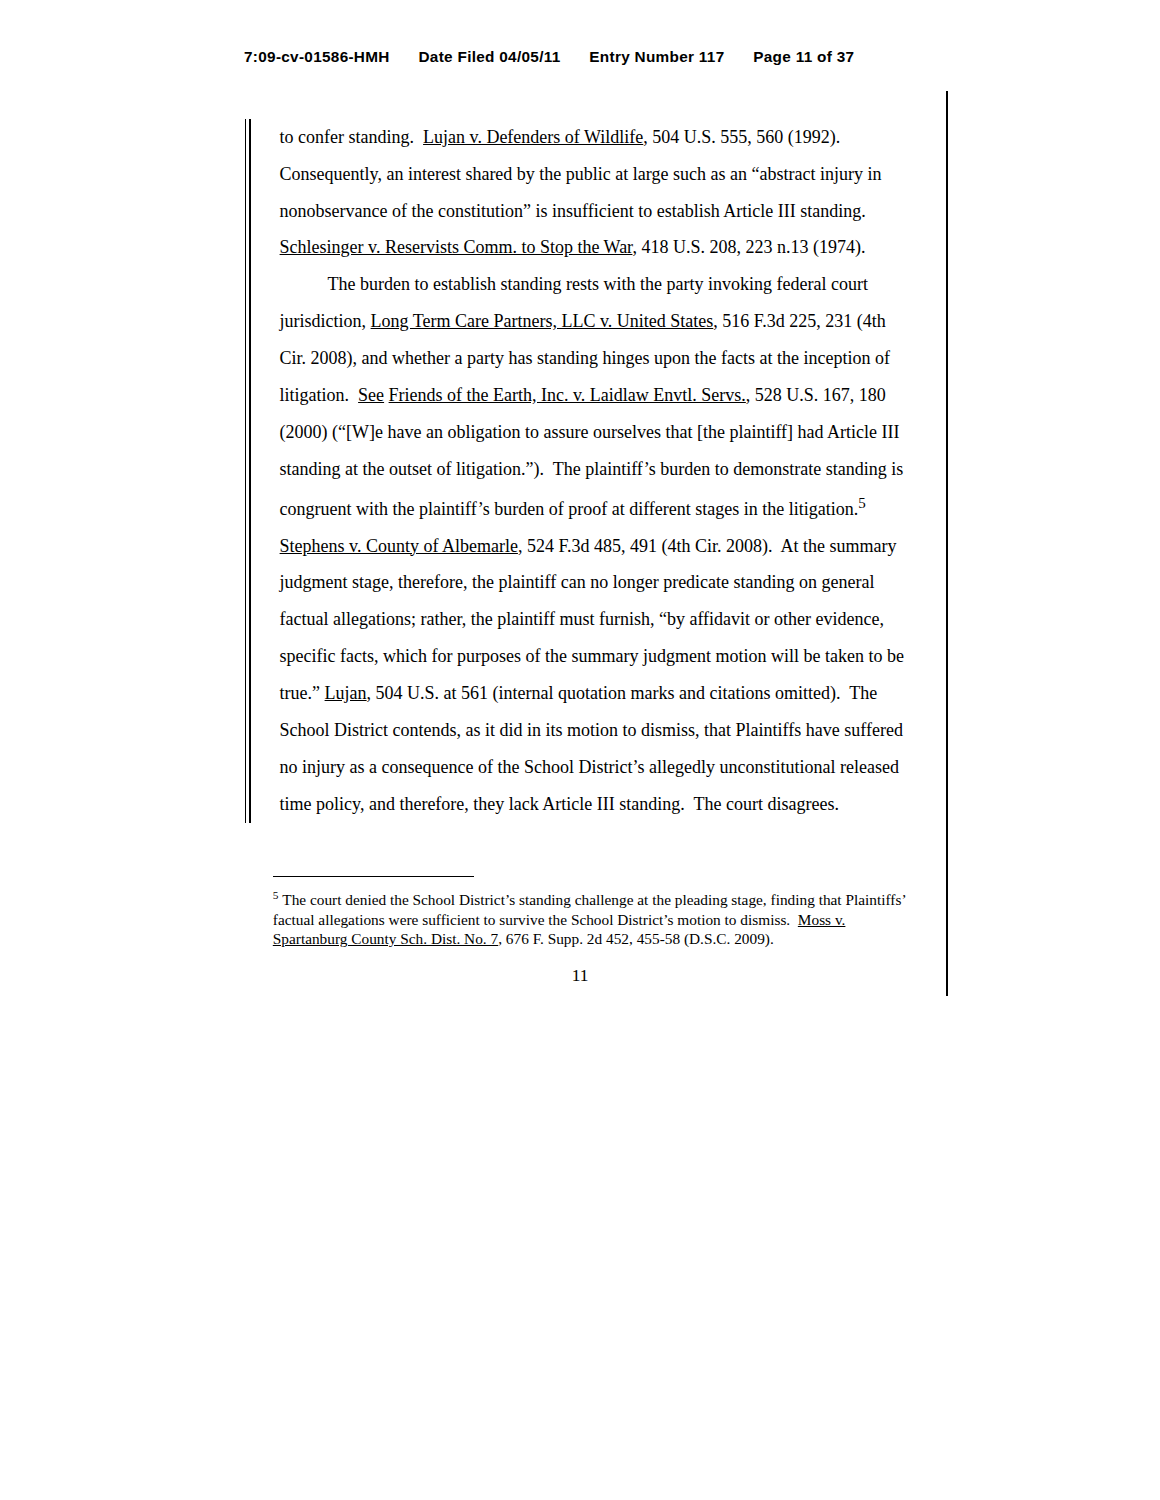7:09-cv-01586-HMH Date Filed 04/05/11 Entry Number 117 Page 11 of 37
to confer standing. Lujan v. Defenders of Wildlife, 504 U.S. 555, 560 (1992). Consequently, an interest shared by the public at large such as an “abstract injury in nonobservance of the constitution” is insufficient to establish Article III standing. Schlesinger v. Reservists Comm. to Stop the War, 418 U.S. 208, 223 n.13 (1974).
The burden to establish standing rests with the party invoking federal court jurisdiction, Long Term Care Partners, LLC v. United States, 516 F.3d 225, 231 (4th Cir. 2008), and whether a party has standing hinges upon the facts at the inception of litigation. See Friends of the Earth, Inc. v. Laidlaw Envtl. Servs., 528 U.S. 167, 180 (2000) (“[W]e have an obligation to assure ourselves that [the plaintiff] had Article III standing at the outset of litigation.”). The plaintiff’s burden to demonstrate standing is congruent with the plaintiff’s burden of proof at different stages in the litigation.5 Stephens v. County of Albemarle, 524 F.3d 485, 491 (4th Cir. 2008). At the summary judgment stage, therefore, the plaintiff can no longer predicate standing on general factual allegations; rather, the plaintiff must furnish, “by affidavit or other evidence, specific facts, which for purposes of the summary judgment motion will be taken to be true.” Lujan, 504 U.S. at 561 (internal quotation marks and citations omitted). The School District contends, as it did in its motion to dismiss, that Plaintiffs have suffered no injury as a consequence of the School District’s allegedly unconstitutional released time policy, and therefore, they lack Article III standing. The court disagrees.
5 The court denied the School District’s standing challenge at the pleading stage, finding that Plaintiffs’ factual allegations were sufficient to survive the School District’s motion to dismiss. Moss v. Spartanburg County Sch. Dist. No. 7, 676 F. Supp. 2d 452, 455-58 (D.S.C. 2009).
11